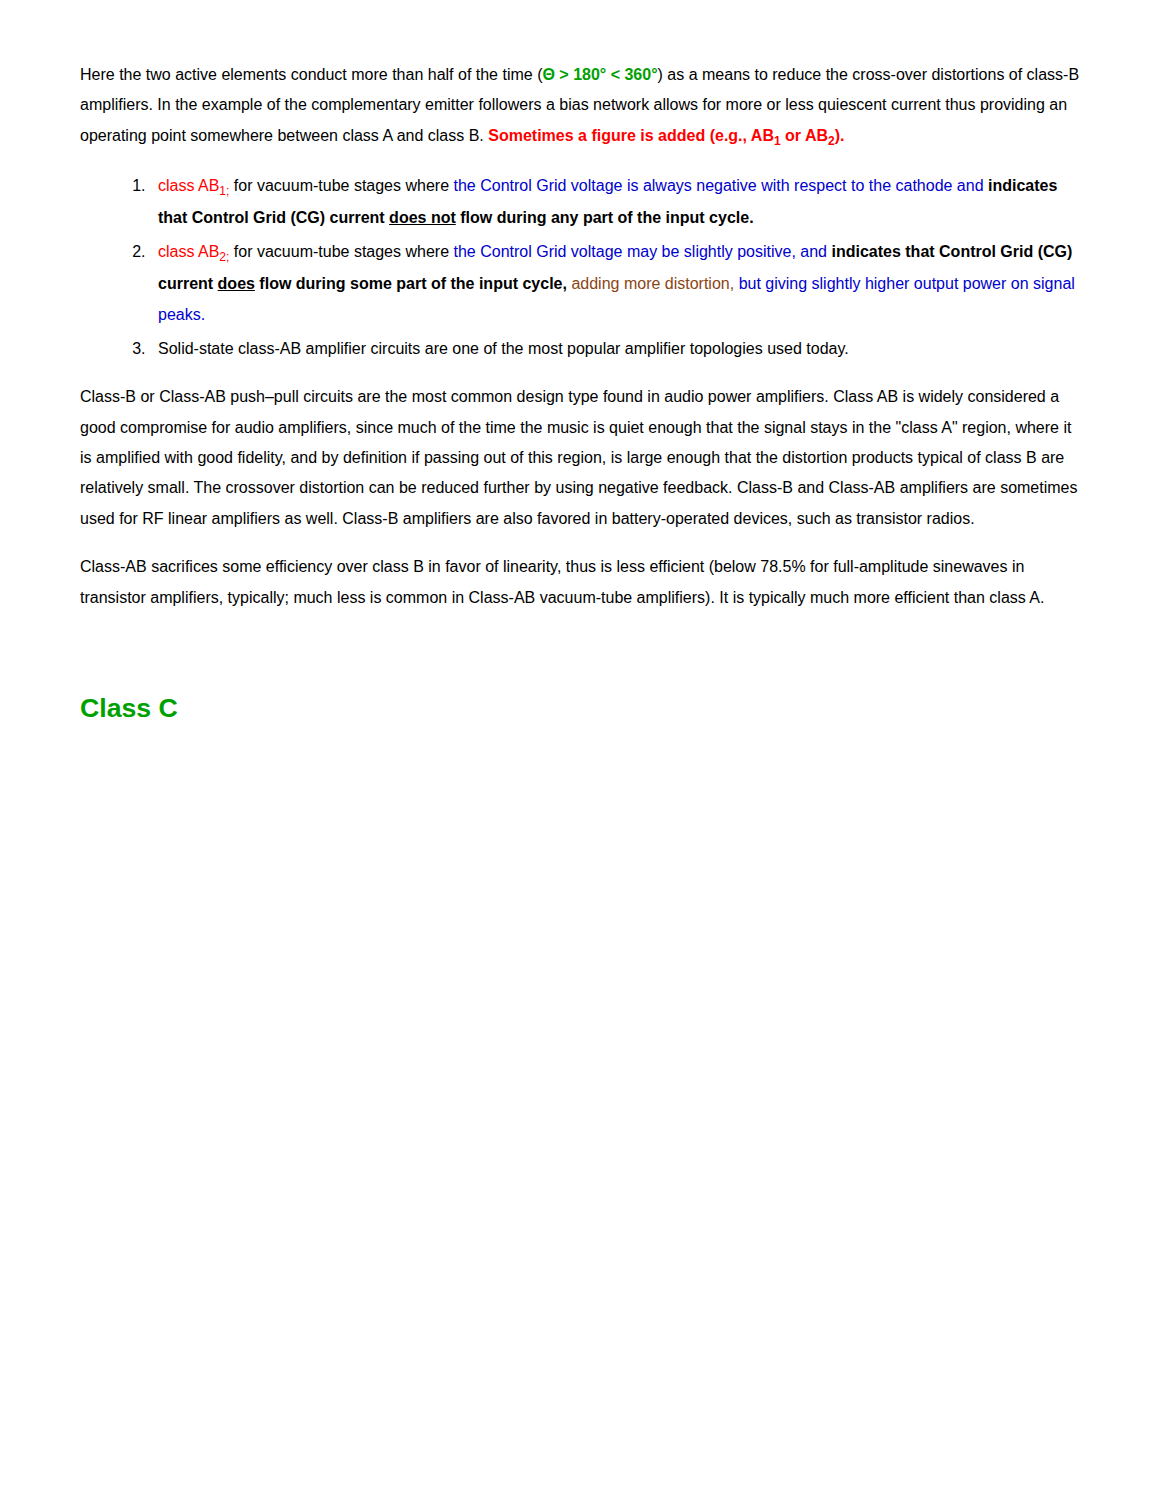Here the two active elements conduct more than half of the time (Θ > 180° < 360°) as a means to reduce the cross-over distortions of class-B amplifiers. In the example of the complementary emitter followers a bias network allows for more or less quiescent current thus providing an operating point somewhere between class A and class B. Sometimes a figure is added (e.g., AB1 or AB2).
class AB1; for vacuum-tube stages where the Control Grid voltage is always negative with respect to the cathode and indicates that Control Grid (CG) current does not flow during any part of the input cycle.
class AB2; for vacuum-tube stages where the Control Grid voltage may be slightly positive, and indicates that Control Grid (CG) current does flow during some part of the input cycle, adding more distortion, but giving slightly higher output power on signal peaks.
Solid-state class-AB amplifier circuits are one of the most popular amplifier topologies used today.
Class-B or Class-AB push–pull circuits are the most common design type found in audio power amplifiers. Class AB is widely considered a good compromise for audio amplifiers, since much of the time the music is quiet enough that the signal stays in the "class A" region, where it is amplified with good fidelity, and by definition if passing out of this region, is large enough that the distortion products typical of class B are relatively small. The crossover distortion can be reduced further by using negative feedback. Class-B and Class-AB amplifiers are sometimes used for RF linear amplifiers as well. Class-B amplifiers are also favored in battery-operated devices, such as transistor radios.
Class-AB sacrifices some efficiency over class B in favor of linearity, thus is less efficient (below 78.5% for full-amplitude sinewaves in transistor amplifiers, typically; much less is common in Class-AB vacuum-tube amplifiers). It is typically much more efficient than class A.
Class C